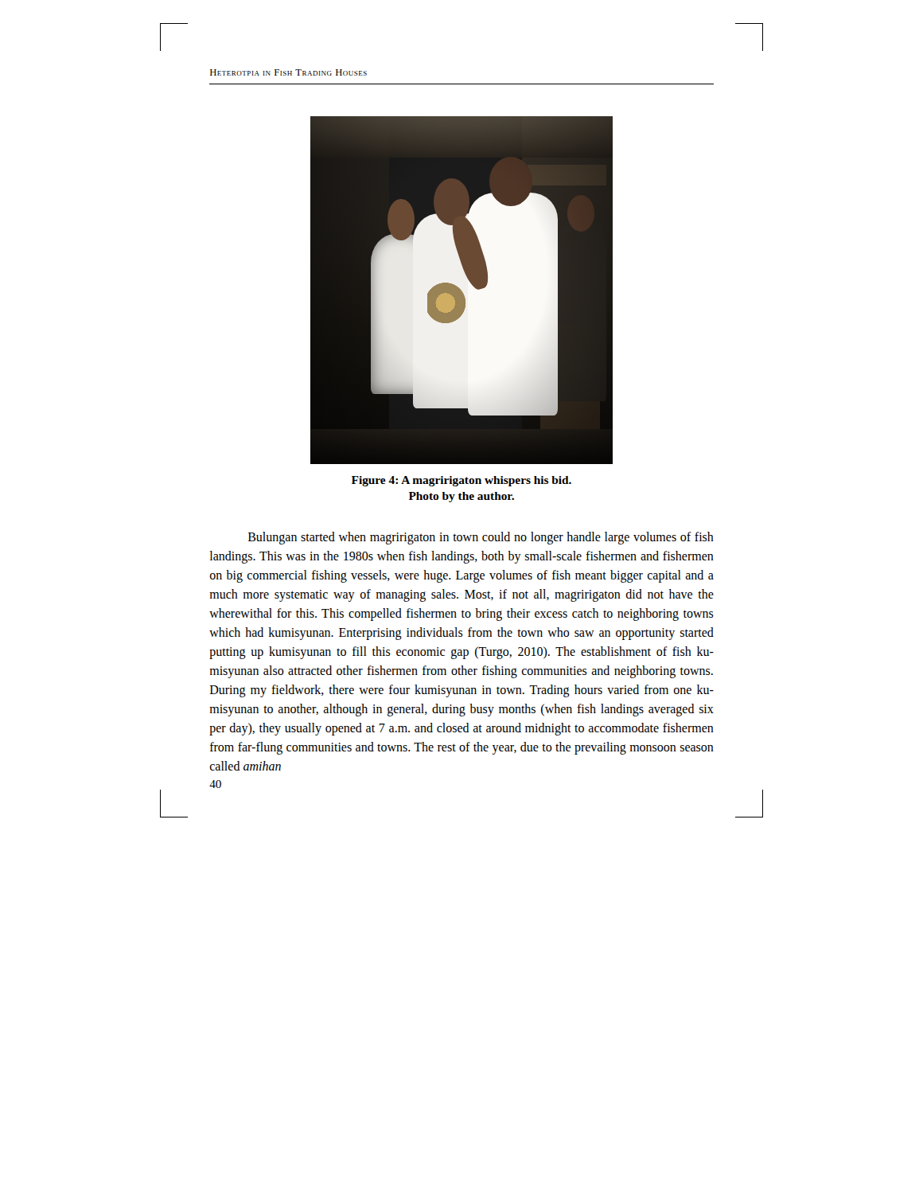Heterotpia in Fish Trading Houses
Figure 4: A magririgaton whispers his bid.
Photo by the author.
Bulungan started when magririgaton in town could no longer handle large volumes of fish landings. This was in the 1980s when fish landings, both by small-scale fishermen and fishermen on big commercial fishing vessels, were huge. Large volumes of fish meant bigger capital and a much more systematic way of managing sales. Most, if not all, magririgaton did not have the wherewithal for this. This compelled fishermen to bring their excess catch to neighboring towns which had kumisyunan. Enterprising individuals from the town who saw an opportunity started putting up kumisyunan to fill this economic gap (Turgo, 2010). The establishment of fish kumisyunan also attracted other fishermen from other fishing communities and neighboring towns. During my fieldwork, there were four kumisyunan in town. Trading hours varied from one kumisyunan to another, although in general, during busy months (when fish landings averaged six per day), they usually opened at 7 a.m. and closed at around midnight to accommodate fishermen from far-flung communities and towns. The rest of the year, due to the prevailing monsoon season called amihan
40